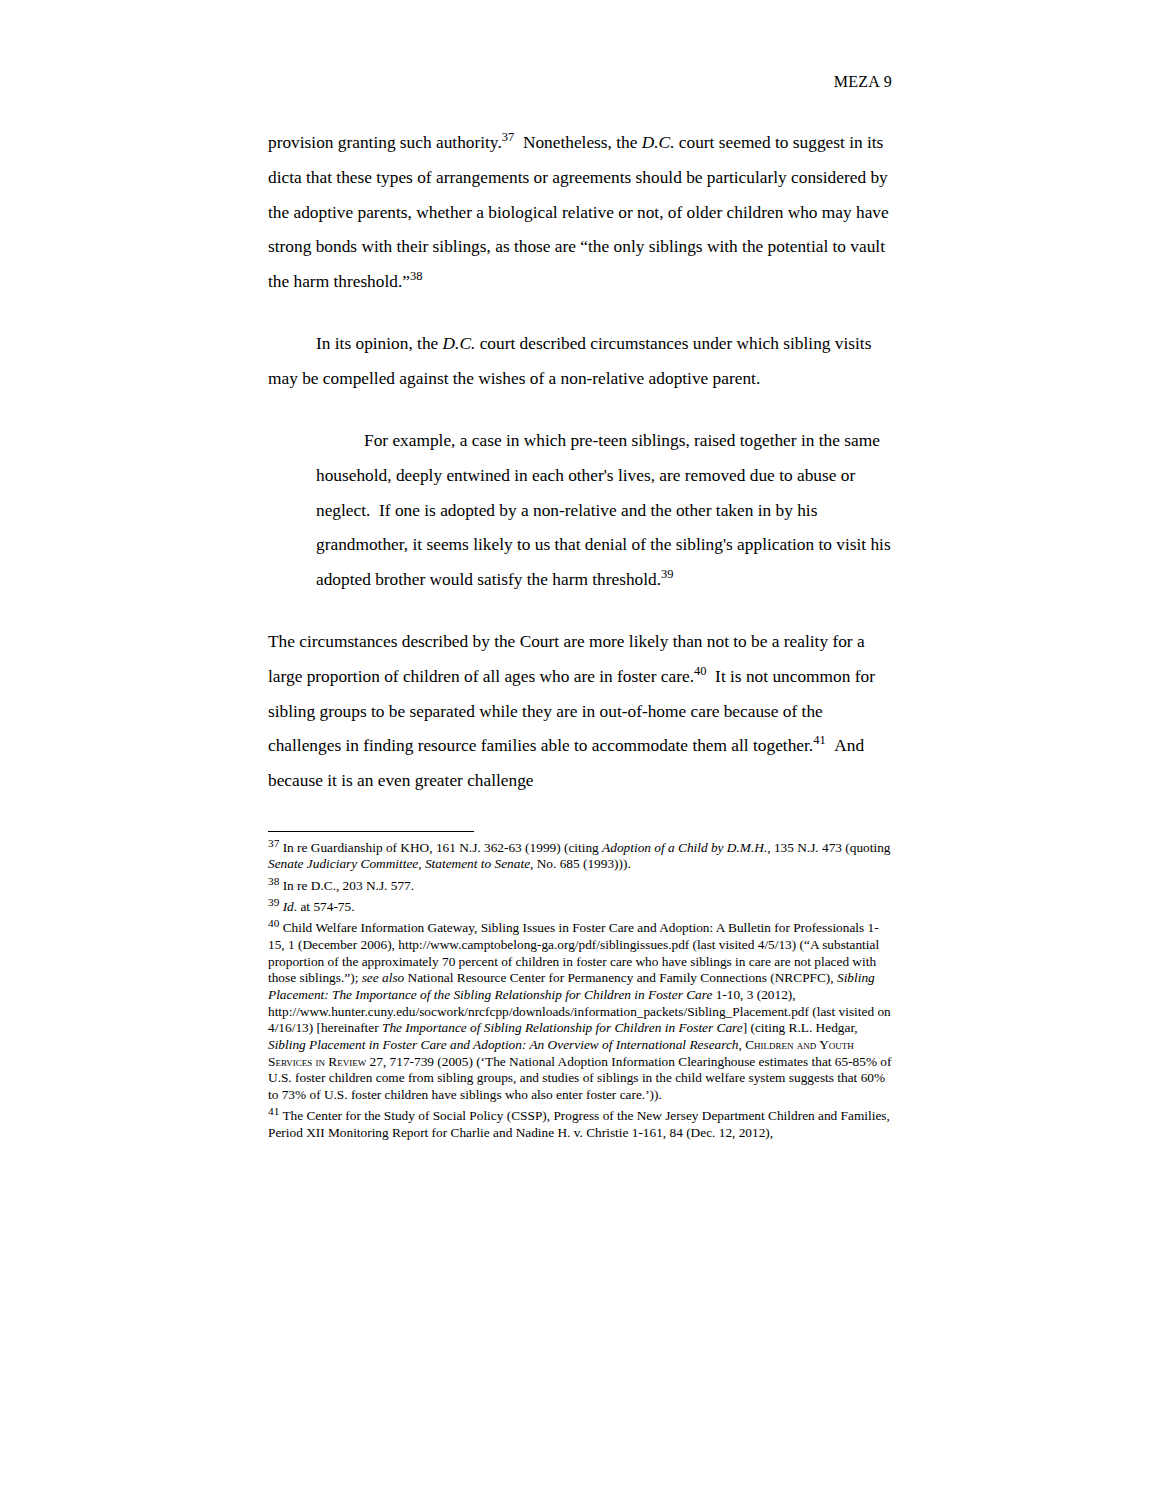MEZA 9
provision granting such authority.37 Nonetheless, the D.C. court seemed to suggest in its dicta that these types of arrangements or agreements should be particularly considered by the adoptive parents, whether a biological relative or not, of older children who may have strong bonds with their siblings, as those are “the only siblings with the potential to vault the harm threshold.”38
In its opinion, the D.C. court described circumstances under which sibling visits may be compelled against the wishes of a non-relative adoptive parent.
For example, a case in which pre-teen siblings, raised together in the same household, deeply entwined in each other's lives, are removed due to abuse or neglect. If one is adopted by a non-relative and the other taken in by his grandmother, it seems likely to us that denial of the sibling's application to visit his adopted brother would satisfy the harm threshold.39
The circumstances described by the Court are more likely than not to be a reality for a large proportion of children of all ages who are in foster care.40 It is not uncommon for sibling groups to be separated while they are in out-of-home care because of the challenges in finding resource families able to accommodate them all together.41 And because it is an even greater challenge
37 In re Guardianship of KHO, 161 N.J. 362-63 (1999) (citing Adoption of a Child by D.M.H., 135 N.J. 473 (quoting Senate Judiciary Committee, Statement to Senate, No. 685 (1993))).
38 In re D.C., 203 N.J. 577.
39 Id. at 574-75.
40 Child Welfare Information Gateway, Sibling Issues in Foster Care and Adoption: A Bulletin for Professionals 1-15, 1 (December 2006), http://www.camptobelong-ga.org/pdf/siblingissues.pdf (last visited 4/5/13) (“A substantial proportion of the approximately 70 percent of children in foster care who have siblings in care are not placed with those siblings.”); see also National Resource Center for Permanency and Family Connections (NRCPFC), Sibling Placement: The Importance of the Sibling Relationship for Children in Foster Care 1-10, 3 (2012), http://www.hunter.cuny.edu/socwork/nrcfcpp/downloads/information_packets/Sibling_Placement.pdf (last visited on 4/16/13) [hereinafter The Importance of Sibling Relationship for Children in Foster Care] (citing R.L. Hedgar, Sibling Placement in Foster Care and Adoption: An Overview of International Research, Children and Youth Services in Review 27, 717-739 (2005) (‘The National Adoption Information Clearinghouse estimates that 65-85% of U.S. foster children come from sibling groups, and studies of siblings in the child welfare system suggests that 60% to 73% of U.S. foster children have siblings who also enter foster care.’)).
41 The Center for the Study of Social Policy (CSSP), Progress of the New Jersey Department Children and Families, Period XII Monitoring Report for Charlie and Nadine H. v. Christie 1-161, 84 (Dec. 12, 2012),